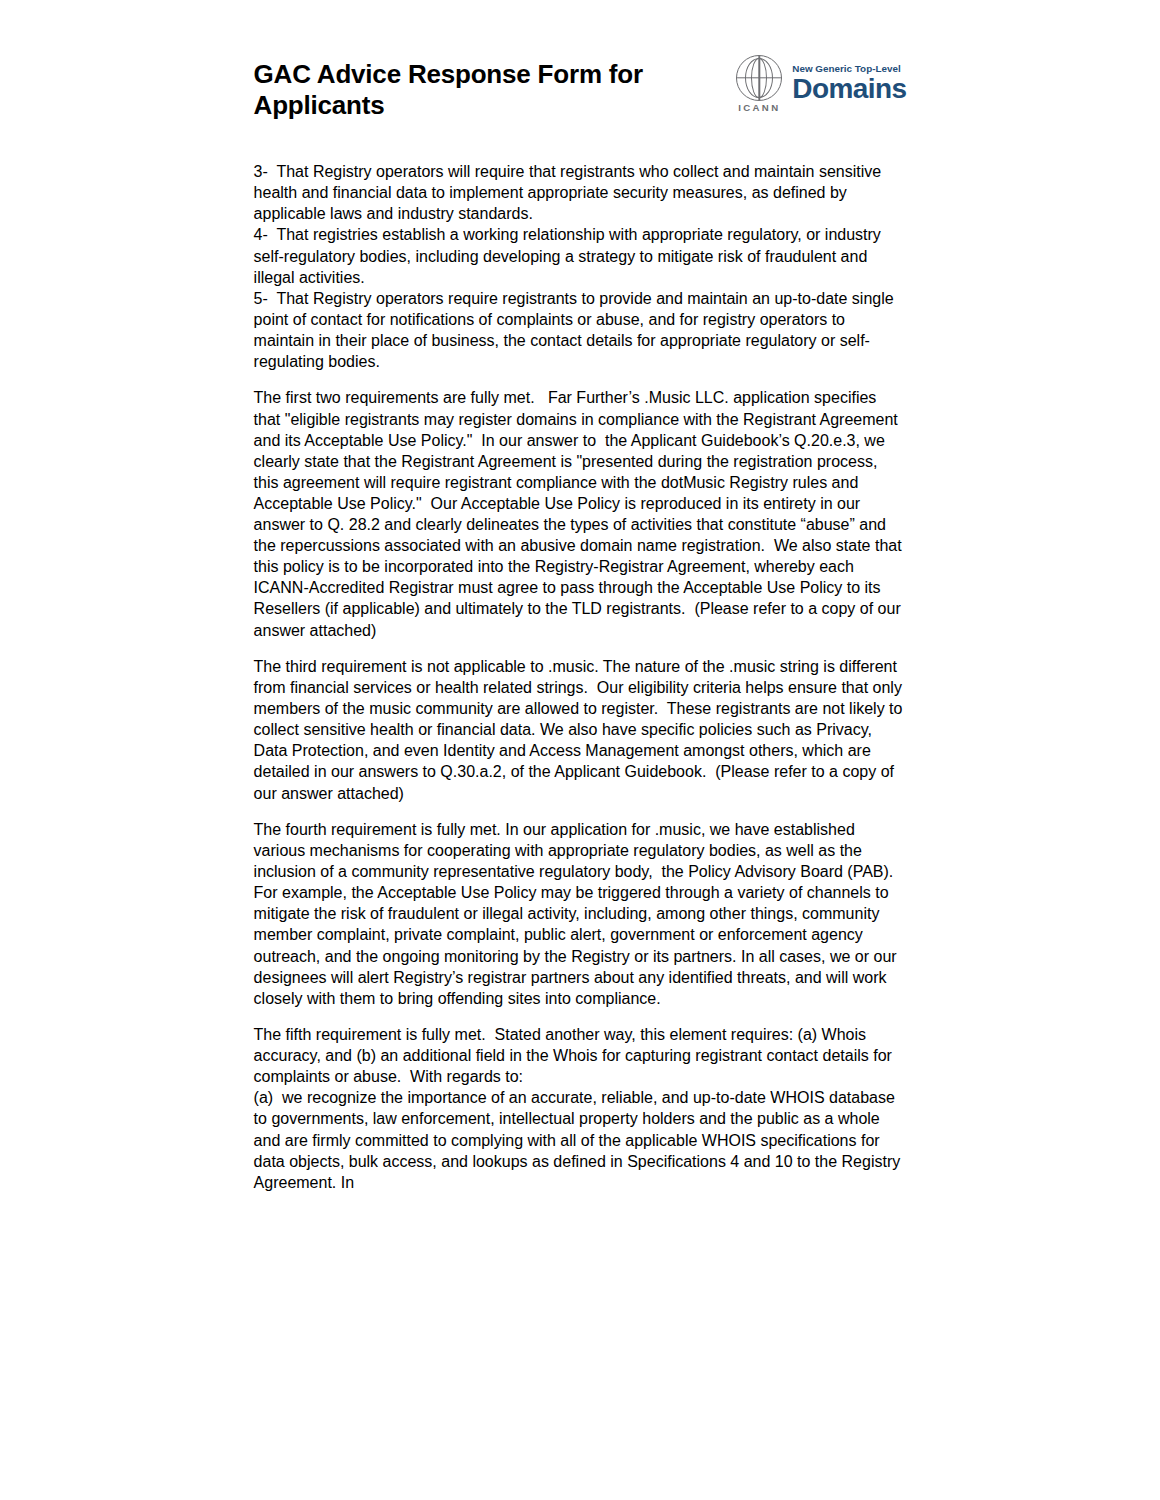GAC Advice Response Form for Applicants
ICANN
New Generic Top-Level
Domains
3- That Registry operators will require that registrants who collect and maintain sensitive health and financial data to implement appropriate security measures, as defined by applicable laws and industry standards.
4- That registries establish a working relationship with appropriate regulatory, or industry self-regulatory bodies, including developing a strategy to mitigate risk of fraudulent and illegal activities.
5- That Registry operators require registrants to provide and maintain an up-to-date single point of contact for notifications of complaints or abuse, and for registry operators to maintain in their place of business, the contact details for appropriate regulatory or self-regulating bodies.
The first two requirements are fully met. Far Further’s .Music LLC. application specifies that "eligible registrants may register domains in compliance with the Registrant Agreement and its Acceptable Use Policy." In our answer to the Applicant Guidebook’s Q.20.e.3, we clearly state that the Registrant Agreement is "presented during the registration process, this agreement will require registrant compliance with the dotMusic Registry rules and Acceptable Use Policy." Our Acceptable Use Policy is reproduced in its entirety in our answer to Q. 28.2 and clearly delineates the types of activities that constitute “abuse” and the repercussions associated with an abusive domain name registration. We also state that this policy is to be incorporated into the Registry-Registrar Agreement, whereby each ICANN-Accredited Registrar must agree to pass through the Acceptable Use Policy to its Resellers (if applicable) and ultimately to the TLD registrants. (Please refer to a copy of our answer attached)
The third requirement is not applicable to .music. The nature of the .music string is different from financial services or health related strings. Our eligibility criteria helps ensure that only members of the music community are allowed to register. These registrants are not likely to collect sensitive health or financial data. We also have specific policies such as Privacy, Data Protection, and even Identity and Access Management amongst others, which are detailed in our answers to Q.30.a.2, of the Applicant Guidebook. (Please refer to a copy of our answer attached)
The fourth requirement is fully met. In our application for .music, we have established various mechanisms for cooperating with appropriate regulatory bodies, as well as the inclusion of a community representative regulatory body, the Policy Advisory Board (PAB). For example, the Acceptable Use Policy may be triggered through a variety of channels to mitigate the risk of fraudulent or illegal activity, including, among other things, community member complaint, private complaint, public alert, government or enforcement agency outreach, and the ongoing monitoring by the Registry or its partners. In all cases, we or our designees will alert Registry’s registrar partners about any identified threats, and will work closely with them to bring offending sites into compliance.
The fifth requirement is fully met. Stated another way, this element requires: (a) Whois accuracy, and (b) an additional field in the Whois for capturing registrant contact details for complaints or abuse. With regards to:
(a) we recognize the importance of an accurate, reliable, and up-to-date WHOIS database to governments, law enforcement, intellectual property holders and the public as a whole and are firmly committed to complying with all of the applicable WHOIS specifications for data objects, bulk access, and lookups as defined in Specifications 4 and 10 to the Registry Agreement. In